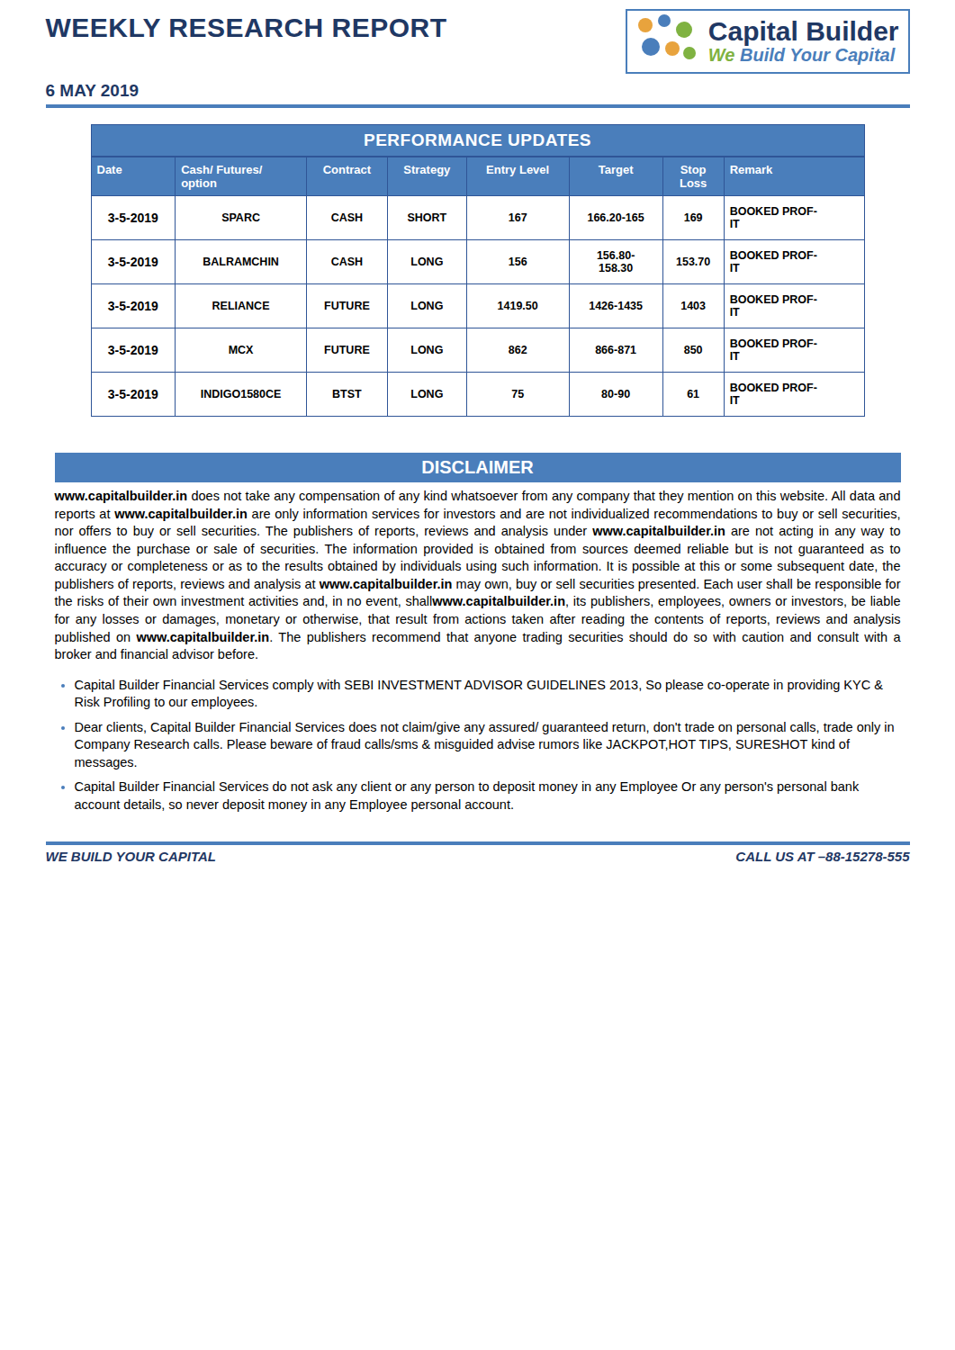WEEKLY RESEARCH REPORT
6 MAY 2019
Capital Builder
We Build Your Capital
PERFORMANCE UPDATES
| Date | Cash/ Futures/ option | Contract | Strategy | Entry Level | Target | Stop Loss | Remark |
| --- | --- | --- | --- | --- | --- | --- | --- |
| 3-5-2019 | SPARC | CASH | SHORT | 167 | 166.20-165 | 169 | BOOKED PROF- IT |
| 3-5-2019 | BALRAMCHIN | CASH | LONG | 156 | 156.80- 158.30 | 153.70 | BOOKED PROF- IT |
| 3-5-2019 | RELIANCE | FUTURE | LONG | 1419.50 | 1426-1435 | 1403 | BOOKED PROF- IT |
| 3-5-2019 | MCX | FUTURE | LONG | 862 | 866-871 | 850 | BOOKED PROF- IT |
| 3-5-2019 | INDIGO1580CE | BTST | LONG | 75 | 80-90 | 61 | BOOKED PROF- IT |
DISCLAIMER
www.capitalbuilder.in does not take any compensation of any kind whatsoever from any company that they mention on this website. All data and reports at www.capitalbuilder.in are only information services for investors and are not individualized recommendations to buy or sell securities, nor offers to buy or sell securities. The publishers of reports, reviews and analysis under www.capitalbuilder.in are not acting in any way to influence the purchase or sale of securities. The information provided is obtained from sources deemed reliable but is not guaranteed as to accuracy or completeness or as to the results obtained by individuals using such information. It is possible at this or some subsequent date, the publishers of reports, reviews and analysis at www.capitalbuilder.in may own, buy or sell securities presented. Each user shall be responsible for the risks of their own investment activities and, in no event, shallwww.capitalbuilder.in, its publishers, employees, owners or investors, be liable for any losses or damages, monetary or otherwise, that result from actions taken after reading the contents of reports, reviews and analysis published on www.capitalbuilder.in. The publishers recommend that anyone trading securities should do so with caution and consult with a broker and financial advisor before.
Capital Builder Financial Services comply with SEBI INVESTMENT ADVISOR GUIDELINES 2013, So please co-operate in providing KYC & Risk Profiling to our employees.
Dear clients, Capital Builder Financial Services does not claim/give any assured/ guaranteed return, don't trade on personal calls, trade only in Company Research calls. Please beware of fraud calls/sms & misguided advise rumors like JACKPOT,HOT TIPS, SURESHOT kind of messages.
Capital Builder Financial Services do not ask any client or any person to deposit money in any Employee Or any person's personal bank account details, so never deposit money in any Employee personal account.
WE BUILD YOUR CAPITAL
CALL US AT –88-15278-555